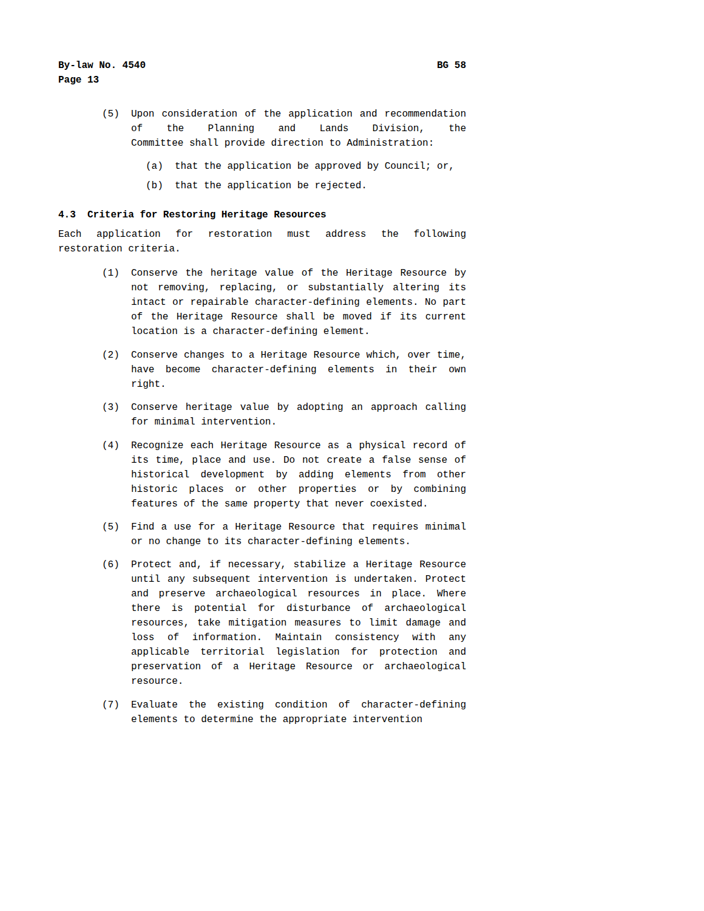By-law No. 4540
Page 13
BG 58
(5)
Upon consideration of the application and recommendation of the Planning and Lands Division, the
Committee shall provide direction to Administration:
(a) that the application be approved by Council; or,
(b) that the application be rejected.
4.3 Criteria for Restoring Heritage Resources
Each application for restoration must address the following restoration criteria.
(1) Conserve the heritage value of the Heritage Resource by not removing, replacing, or substantially altering its intact or repairable character-defining elements. No part of the Heritage Resource shall be moved if its current location is a character-defining element.
(2) Conserve changes to a Heritage Resource which, over time, have become character-defining elements in their own right.
(3) Conserve heritage value by adopting an approach calling for minimal intervention.
(4) Recognize each Heritage Resource as a physical record of its time, place and use. Do not create a false sense of historical development by adding elements from other historic places or other properties or by combining features of the same property that never coexisted.
(5) Find a use for a Heritage Resource that requires minimal or no change to its character-defining elements.
(6) Protect and, if necessary, stabilize a Heritage Resource until any subsequent intervention is undertaken. Protect and preserve archaeological resources in place. Where there is potential for disturbance of archaeological resources, take mitigation measures to limit damage and loss of information. Maintain consistency with any applicable territorial legislation for protection and preservation of a Heritage Resource or archaeological resource.
(7) Evaluate the existing condition of character-defining elements to determine the appropriate intervention